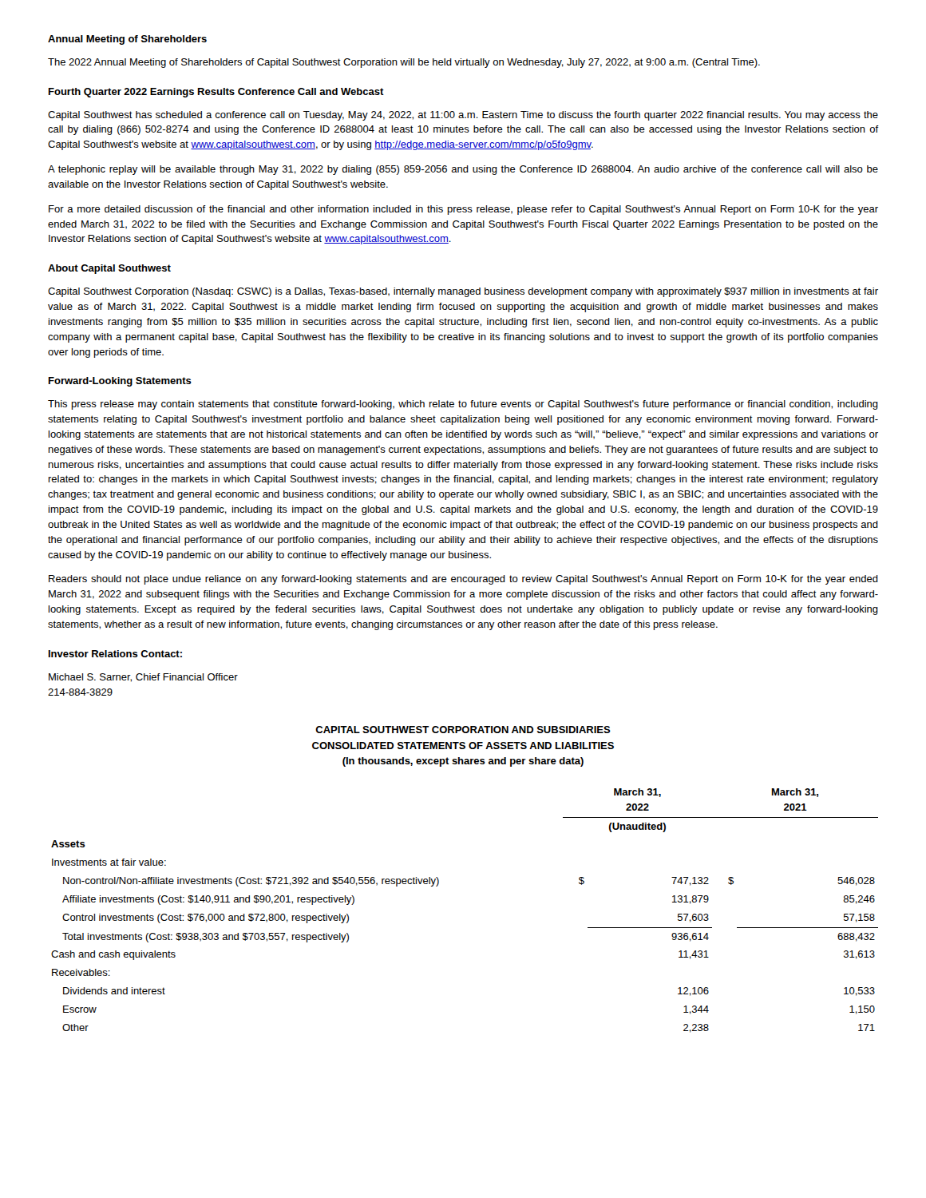Annual Meeting of Shareholders
The 2022 Annual Meeting of Shareholders of Capital Southwest Corporation will be held virtually on Wednesday, July 27, 2022, at 9:00 a.m. (Central Time).
Fourth Quarter 2022 Earnings Results Conference Call and Webcast
Capital Southwest has scheduled a conference call on Tuesday, May 24, 2022, at 11:00 a.m. Eastern Time to discuss the fourth quarter 2022 financial results. You may access the call by dialing (866) 502-8274 and using the Conference ID 2688004 at least 10 minutes before the call. The call can also be accessed using the Investor Relations section of Capital Southwest's website at www.capitalsouthwest.com, or by using http://edge.media-server.com/mmc/p/o5fo9gmv.
A telephonic replay will be available through May 31, 2022 by dialing (855) 859-2056 and using the Conference ID 2688004. An audio archive of the conference call will also be available on the Investor Relations section of Capital Southwest's website.
For a more detailed discussion of the financial and other information included in this press release, please refer to Capital Southwest's Annual Report on Form 10-K for the year ended March 31, 2022 to be filed with the Securities and Exchange Commission and Capital Southwest's Fourth Fiscal Quarter 2022 Earnings Presentation to be posted on the Investor Relations section of Capital Southwest's website at www.capitalsouthwest.com.
About Capital Southwest
Capital Southwest Corporation (Nasdaq: CSWC) is a Dallas, Texas-based, internally managed business development company with approximately $937 million in investments at fair value as of March 31, 2022. Capital Southwest is a middle market lending firm focused on supporting the acquisition and growth of middle market businesses and makes investments ranging from $5 million to $35 million in securities across the capital structure, including first lien, second lien, and non-control equity co-investments. As a public company with a permanent capital base, Capital Southwest has the flexibility to be creative in its financing solutions and to invest to support the growth of its portfolio companies over long periods of time.
Forward-Looking Statements
This press release may contain statements that constitute forward-looking, which relate to future events or Capital Southwest's future performance or financial condition, including statements relating to Capital Southwest's investment portfolio and balance sheet capitalization being well positioned for any economic environment moving forward. Forward-looking statements are statements that are not historical statements and can often be identified by words such as “will,” “believe,” “expect” and similar expressions and variations or negatives of these words. These statements are based on management's current expectations, assumptions and beliefs. They are not guarantees of future results and are subject to numerous risks, uncertainties and assumptions that could cause actual results to differ materially from those expressed in any forward-looking statement. These risks include risks related to: changes in the markets in which Capital Southwest invests; changes in the financial, capital, and lending markets; changes in the interest rate environment; regulatory changes; tax treatment and general economic and business conditions; our ability to operate our wholly owned subsidiary, SBIC I, as an SBIC; and uncertainties associated with the impact from the COVID-19 pandemic, including its impact on the global and U.S. capital markets and the global and U.S. economy, the length and duration of the COVID-19 outbreak in the United States as well as worldwide and the magnitude of the economic impact of that outbreak; the effect of the COVID-19 pandemic on our business prospects and the operational and financial performance of our portfolio companies, including our ability and their ability to achieve their respective objectives, and the effects of the disruptions caused by the COVID-19 pandemic on our ability to continue to effectively manage our business.
Readers should not place undue reliance on any forward-looking statements and are encouraged to review Capital Southwest's Annual Report on Form 10-K for the year ended March 31, 2022 and subsequent filings with the Securities and Exchange Commission for a more complete discussion of the risks and other factors that could affect any forward-looking statements. Except as required by the federal securities laws, Capital Southwest does not undertake any obligation to publicly update or revise any forward-looking statements, whether as a result of new information, future events, changing circumstances or any other reason after the date of this press release.
Investor Relations Contact:
Michael S. Sarner, Chief Financial Officer
214-884-3829
CAPITAL SOUTHWEST CORPORATION AND SUBSIDIARIES
CONSOLIDATED STATEMENTS OF ASSETS AND LIABILITIES
(In thousands, except shares and per share data)
| | March 31, 2022 | March 31, 2021 |
| | (Unaudited) | |
| Assets | | | | |
| Investments at fair value: | | | | |
| Non-control/Non-affiliate investments (Cost: $721,392 and $540,556, respectively) | $ | 747,132 | $ | 546,028 |
| Affiliate investments (Cost: $140,911 and $90,201, respectively) | | 131,879 | | 85,246 |
| Control investments (Cost: $76,000 and $72,800, respectively) | | 57,603 | | 57,158 |
| Total investments (Cost: $938,303 and $703,557, respectively) | | 936,614 | | 688,432 |
| Cash and cash equivalents | | 11,431 | | 31,613 |
| Receivables: | | | | |
| Dividends and interest | | 12,106 | | 10,533 |
| Escrow | | 1,344 | | 1,150 |
| Other | | 2,238 | | 171 |